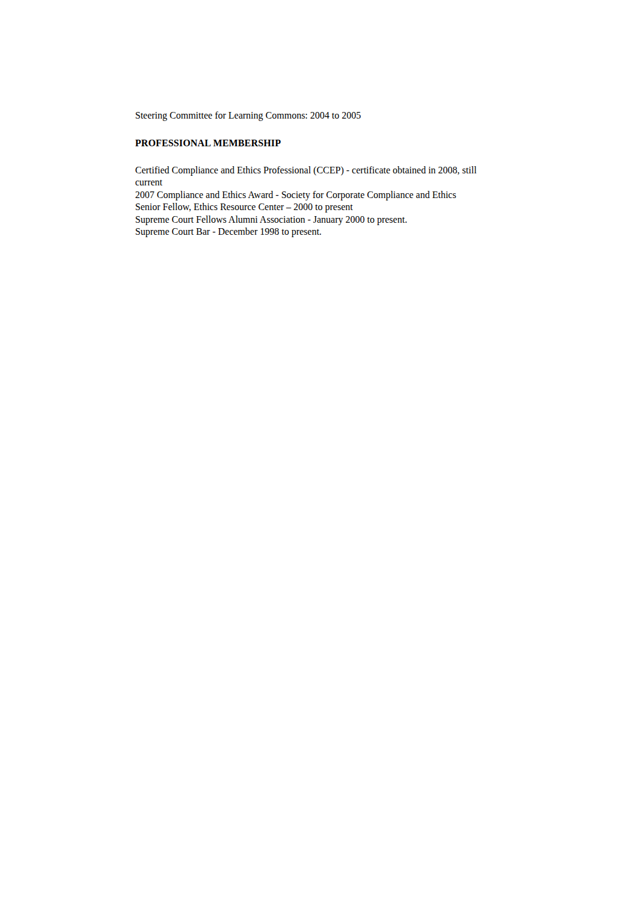Steering Committee for Learning Commons: 2004 to 2005
PROFESSIONAL MEMBERSHIP
Certified Compliance and Ethics Professional (CCEP) - certificate obtained in 2008, still current
2007 Compliance and Ethics Award - Society for Corporate Compliance and Ethics
Senior Fellow, Ethics Resource Center – 2000 to present
Supreme Court Fellows Alumni Association - January 2000 to present.
Supreme Court Bar - December 1998 to present.